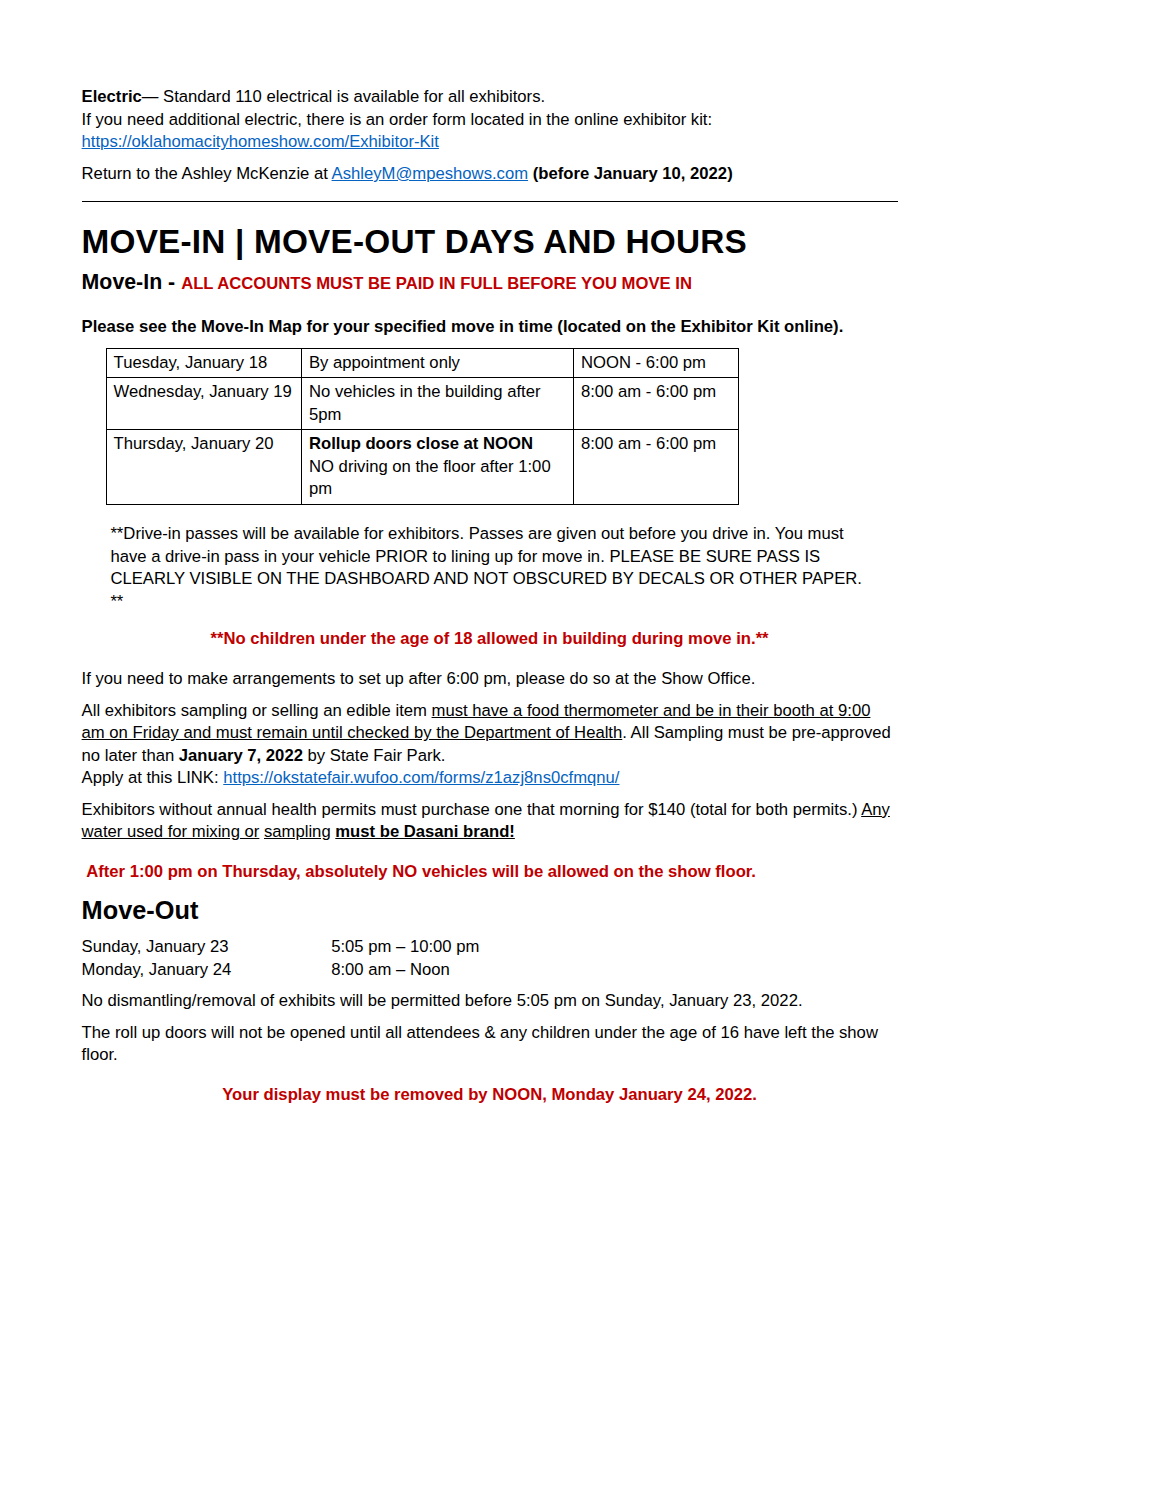Electric— Standard 110 electrical is available for all exhibitors.
If you need additional electric, there is an order form located in the online exhibitor kit:
https://oklahomacityhomeshow.com/Exhibitor-Kit
Return to the Ashley McKenzie at AshleyM@mpeshows.com (before January 10, 2022)
MOVE-IN | MOVE-OUT DAYS AND HOURS
Move-In - ALL ACCOUNTS MUST BE PAID IN FULL BEFORE YOU MOVE IN
Please see the Move-In Map for your specified move in time (located on the Exhibitor Kit online).
| Tuesday, January 18 | By appointment only | NOON - 6:00 pm |
| Wednesday, January 19 | No vehicles in the building after 5pm | 8:00 am - 6:00 pm |
| Thursday, January 20 | Rollup doors close at NOON NO driving on the floor after 1:00 pm | 8:00 am - 6:00 pm |
**Drive-in passes will be available for exhibitors. Passes are given out before you drive in. You must have a drive-in pass in your vehicle PRIOR to lining up for move in. PLEASE BE SURE PASS IS CLEARLY VISIBLE ON THE DASHBOARD AND NOT OBSCURED BY DECALS OR OTHER PAPER. **
**No children under the age of 18 allowed in building during move in.**
If you need to make arrangements to set up after 6:00 pm, please do so at the Show Office.
All exhibitors sampling or selling an edible item must have a food thermometer and be in their booth at 9:00 am on Friday and must remain until checked by the Department of Health. All Sampling must be pre-approved no later than January 7, 2022 by State Fair Park.
Apply at this LINK: https://okstatefair.wufoo.com/forms/z1azj8ns0cfmqnu/
Exhibitors without annual health permits must purchase one that morning for $140 (total for both permits.) Any water used for mixing or sampling must be Dasani brand!
After 1:00 pm on Thursday, absolutely NO vehicles will be allowed on the show floor.
Move-Out
Sunday, January 235:05 pm – 10:00 pm
Monday, January 248:00 am – Noon
No dismantling/removal of exhibits will be permitted before 5:05 pm on Sunday, January 23, 2022.
The roll up doors will not be opened until all attendees & any children under the age of 16 have left the show floor.
Your display must be removed by NOON, Monday January 24, 2022.